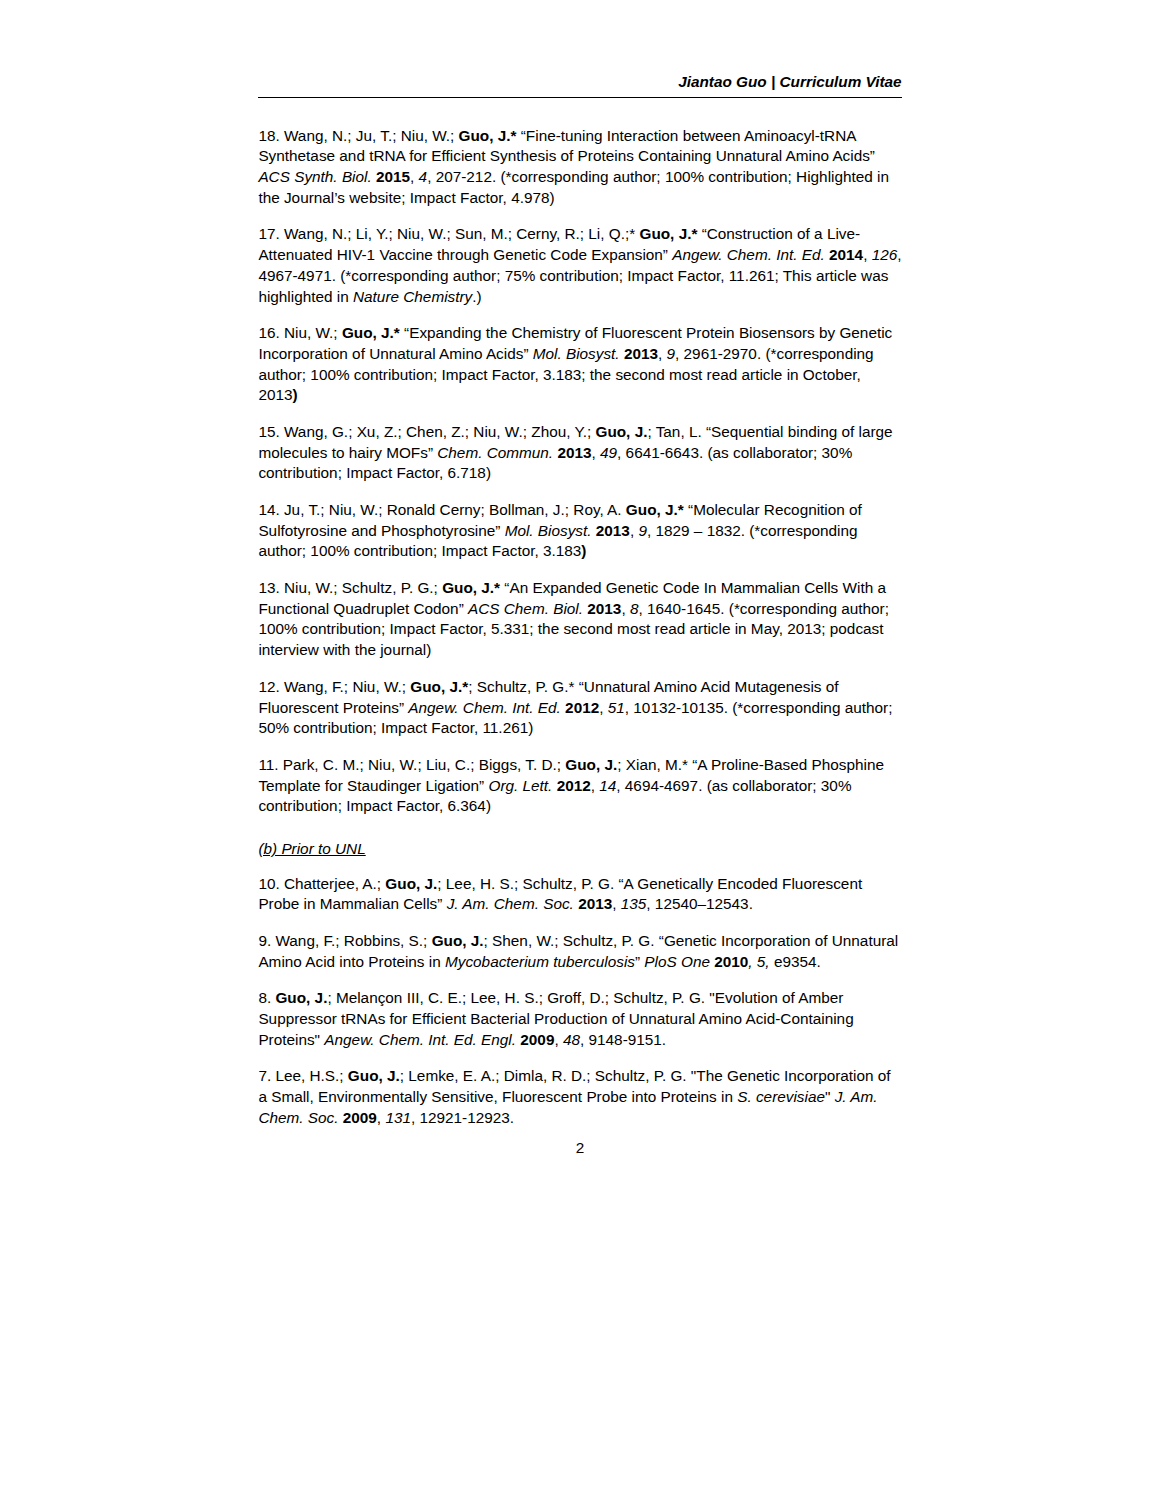Jiantao Guo | Curriculum Vitae
18. Wang, N.; Ju, T.; Niu, W.; Guo, J.* “Fine-tuning Interaction between Aminoacyl-tRNA Synthetase and tRNA for Efficient Synthesis of Proteins Containing Unnatural Amino Acids” ACS Synth. Biol. 2015, 4, 207-212. (*corresponding author; 100% contribution; Highlighted in the Journal’s website; Impact Factor, 4.978)
17. Wang, N.; Li, Y.; Niu, W.; Sun, M.; Cerny, R.; Li, Q.;* Guo, J.* “Construction of a Live-Attenuated HIV-1 Vaccine through Genetic Code Expansion” Angew. Chem. Int. Ed. 2014, 126, 4967-4971. (*corresponding author; 75% contribution; Impact Factor, 11.261; This article was highlighted in Nature Chemistry.)
16. Niu, W.; Guo, J.* “Expanding the Chemistry of Fluorescent Protein Biosensors by Genetic Incorporation of Unnatural Amino Acids” Mol. Biosyst. 2013, 9, 2961-2970. (*corresponding author; 100% contribution; Impact Factor, 3.183; the second most read article in October, 2013)
15. Wang, G.; Xu, Z.; Chen, Z.; Niu, W.; Zhou, Y.; Guo, J.; Tan, L. “Sequential binding of large molecules to hairy MOFs” Chem. Commun. 2013, 49, 6641-6643. (as collaborator; 30% contribution; Impact Factor, 6.718)
14. Ju, T.; Niu, W.; Ronald Cerny; Bollman, J.; Roy, A. Guo, J.* “Molecular Recognition of Sulfotyrosine and Phosphotyrosine” Mol. Biosyst. 2013, 9, 1829 – 1832. (*corresponding author; 100% contribution; Impact Factor, 3.183)
13. Niu, W.; Schultz, P. G.; Guo, J.* “An Expanded Genetic Code In Mammalian Cells With a Functional Quadruplet Codon” ACS Chem. Biol. 2013, 8, 1640-1645. (*corresponding author; 100% contribution; Impact Factor, 5.331; the second most read article in May, 2013; podcast interview with the journal)
12. Wang, F.; Niu, W.; Guo, J.*; Schultz, P. G.* “Unnatural Amino Acid Mutagenesis of Fluorescent Proteins” Angew. Chem. Int. Ed. 2012, 51, 10132-10135. (*corresponding author; 50% contribution; Impact Factor, 11.261)
11. Park, C. M.; Niu, W.; Liu, C.; Biggs, T. D.; Guo, J.; Xian, M.* “A Proline-Based Phosphine Template for Staudinger Ligation” Org. Lett. 2012, 14, 4694-4697. (as collaborator; 30% contribution; Impact Factor, 6.364)
(b) Prior to UNL
10. Chatterjee, A.; Guo, J.; Lee, H. S.; Schultz, P. G. “A Genetically Encoded Fluorescent Probe in Mammalian Cells” J. Am. Chem. Soc. 2013, 135, 12540–12543.
9. Wang, F.; Robbins, S.; Guo, J.; Shen, W.; Schultz, P. G. “Genetic Incorporation of Unnatural Amino Acid into Proteins in Mycobacterium tuberculosis” PloS One 2010, 5, e9354.
8. Guo, J.; Melançon III, C. E.; Lee, H. S.; Groff, D.; Schultz, P. G. "Evolution of Amber Suppressor tRNAs for Efficient Bacterial Production of Unnatural Amino Acid-Containing Proteins" Angew. Chem. Int. Ed. Engl. 2009, 48, 9148-9151.
7. Lee, H.S.; Guo, J.; Lemke, E. A.; Dimla, R. D.; Schultz, P. G. "The Genetic Incorporation of a Small, Environmentally Sensitive, Fluorescent Probe into Proteins in S. cerevisiae" J. Am. Chem. Soc. 2009, 131, 12921-12923.
2